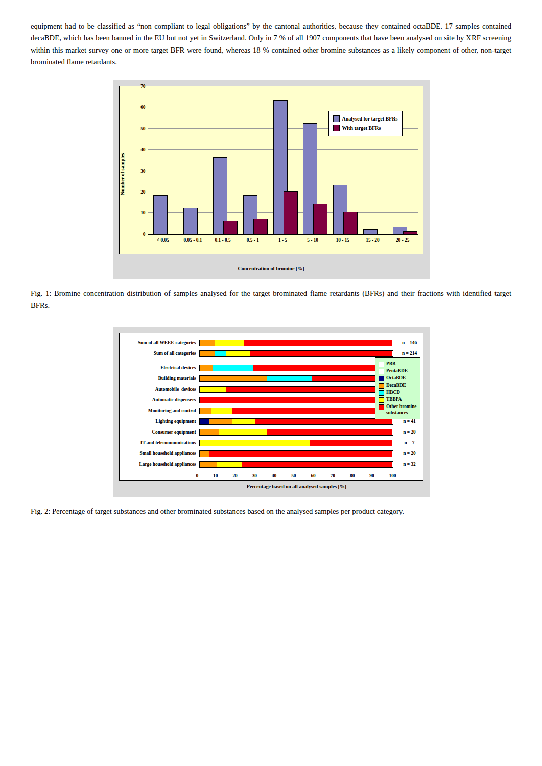equipment had to be classified as “non compliant to legal obligations” by the cantonal authorities, because they contained octaBDE. 17 samples contained decaBDE, which has been banned in the EU but not yet in Switzerland. Only in 7 % of all 1907 components that have been analysed on site by XRF screening within this market survey one or more target BFR were found, whereas 18 % contained other bromine substances as a likely component of other, non-target brominated flame retardants.
Number of samples
0
10
20
30
40
50
60
70
< 0.05
0.05 - 0.1
0.1 - 0.5
0.5 - 1
1 - 5
5 - 10
10 - 15
15 - 20
20 - 25
Analysed for target BFRs
With target BFRs
Concentration of bromine [%]
Fig. 1: Bromine concentration distribution of samples analysed for the target brominated flame retardants (BFRs) and their fractions with identified target BFRs.
Sum of all WEEE-categories
n = 146
Sum of all categories
n = 214
Electrical devices
n = 28
Building materials
n = 17
Automobile devices
n = 7
Automatic dispensers
n = 8
Monitoring and control
n = 18
Lighting equipment
n = 41
Consumer equipment
n = 20
IT and telecommunications
n = 7
Small household appliances
n = 20
Large household appliances
n = 32
0102030405060708090100
PBB
PentaBDE
OctaBDE
DecaBDE
HBCD
TBBPA
Other bromine
substances
Percentage based on all analysed samples [%]
Fig. 2: Percentage of target substances and other brominated substances based on the analysed samples per product category.